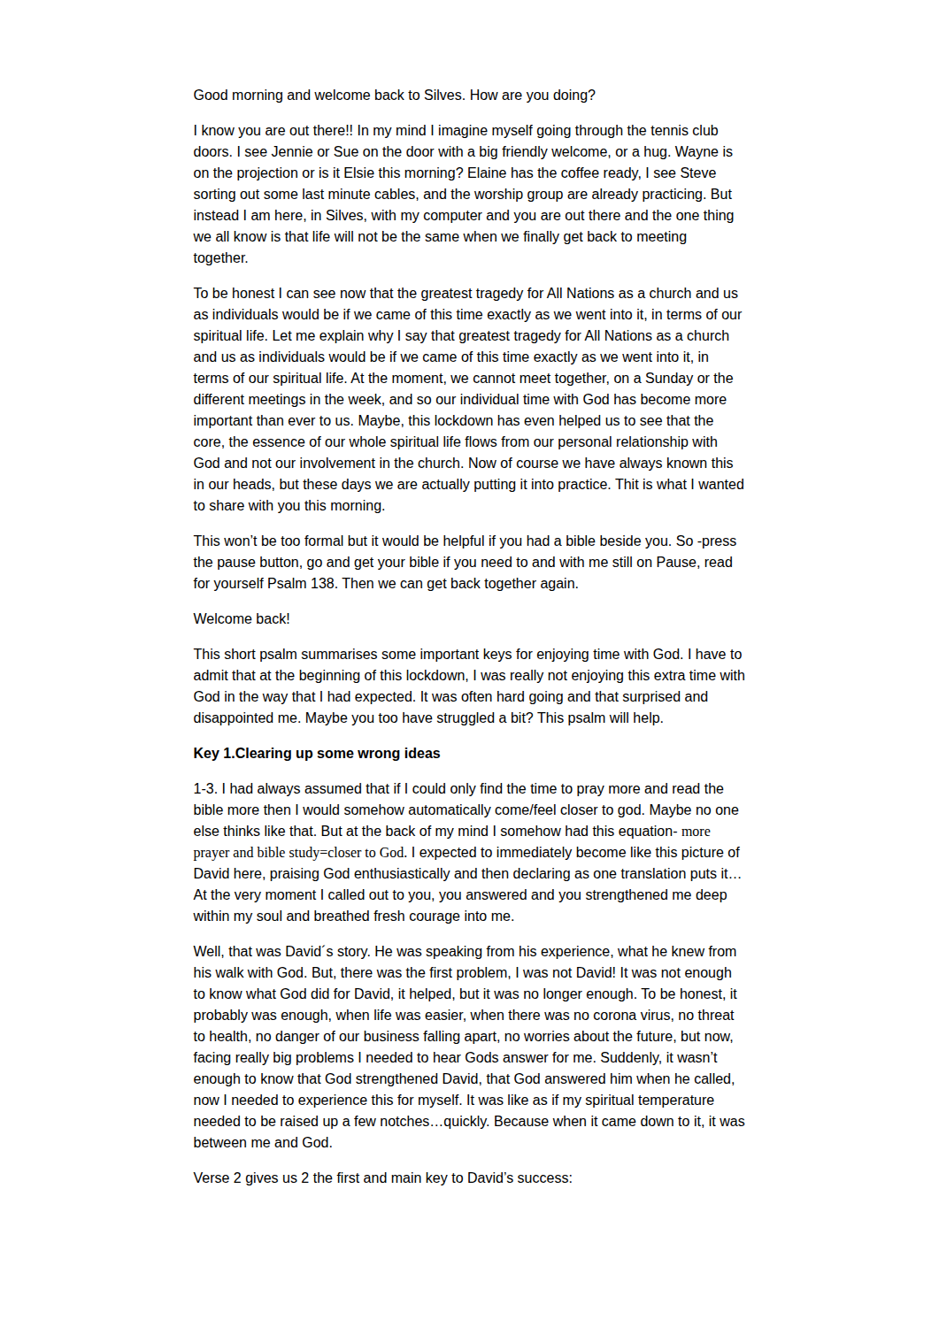Good morning and welcome back to Silves. How are you doing?
I know you are out there!! In my mind I imagine myself going through the tennis club doors. I see Jennie or Sue on the door with a big friendly welcome, or a hug. Wayne is on the projection or is it Elsie this morning? Elaine has the coffee ready, I see Steve sorting out some last minute cables, and the worship group are already practicing. But instead I am here, in Silves, with my computer and you are out there and the one thing we all know is that life will not be the same when we finally get back to meeting together.
To be honest I can see now that the greatest tragedy for All Nations as a church and us as individuals would be if we came of this time exactly as we went into it, in terms of our spiritual life. Let me explain why I say that greatest tragedy for All Nations as a church and us as individuals would be if we came of this time exactly as we went into it, in terms of our spiritual life. At the moment, we cannot meet together, on a Sunday or the different meetings in the week, and so our individual time with God has become more important than ever to us. Maybe, this lockdown has even helped us to see that the core, the essence of our whole spiritual life flows from our personal relationship with God and not our involvement in the church. Now of course we have always known this in our heads, but these days we are actually putting it into practice. Thit is what I wanted to share with you this morning.
This won’t be too formal but it would be helpful if you had a bible beside you. So -press the pause button, go and get your bible if you need to and with me still on Pause, read for yourself Psalm 138. Then we can get back together again.
Welcome back!
This short psalm summarises some important keys for enjoying time with God. I have to admit that at the beginning of this lockdown, I was really not enjoying this extra time with God in the way that I had expected. It was often hard going and that surprised and disappointed me. Maybe you too have struggled a bit? This psalm will help.
Key 1.Clearing up some wrong ideas
1-3. I had always assumed that if I could only find the time to pray more and read the bible more then I would somehow automatically come/feel closer to god. Maybe no one else thinks like that. But at the back of my mind I somehow had this equation- more prayer and bible study=closer to God. I expected to immediately become like this picture of David here, praising God enthusiastically and then declaring as one translation puts it… At the very moment I called out to you, you answered and you strengthened me deep within my soul and breathed fresh courage into me.
Well, that was David´s story. He was speaking from his experience, what he knew from his walk with God. But, there was the first problem, I was not David! It was not enough to know what God did for David, it helped, but it was no longer enough. To be honest, it probably was enough, when life was easier, when there was no corona virus, no threat to health, no danger of our business falling apart, no worries about the future, but now, facing really big problems I needed to hear Gods answer for me. Suddenly, it wasn’t enough to know that God strengthened David, that God answered him when he called, now I needed to experience this for myself. It was like as if my spiritual temperature needed to be raised up a few notches…quickly. Because when it came down to it, it was between me and God.
Verse 2 gives us 2 the first and main key to David’s success: